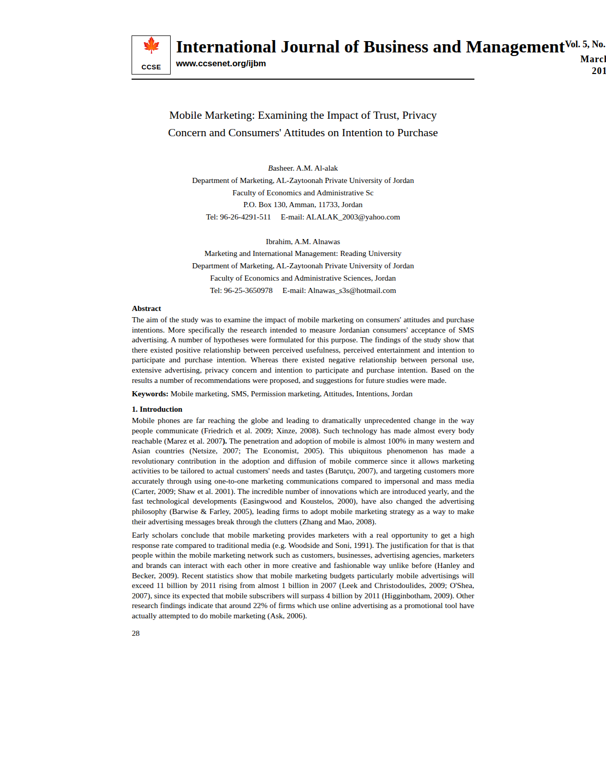🍁
CCSE
International Journal of Business and Management
www.ccsenet.org/ijbm
Vol. 5, No. 3
March 2010
Mobile Marketing: Examining the Impact of Trust, Privacy
Concern and Consumers' Attitudes on Intention to Purchase
Basheer. A.M. Al-alak
Department of Marketing, AL-Zaytoonah Private University of Jordan
Faculty of Economics and Administrative Sc
P.O. Box 130, Amman, 11733, Jordan
Tel: 96-26-4291-511 E-mail: ALALAK_2003@yahoo.com
Ibrahim, A.M. Alnawas
Marketing and International Management: Reading University
Department of Marketing, AL-Zaytoonah Private University of Jordan
Faculty of Economics and Administrative Sciences, Jordan
Tel: 96-25-3650978 E-mail: Alnawas_s3s@hotmail.com
Abstract
The aim of the study was to examine the impact of mobile marketing on consumers' attitudes and purchase intentions. More specifically the research intended to measure Jordanian consumers' acceptance of SMS advertising. A number of hypotheses were formulated for this purpose. The findings of the study show that there existed positive relationship between perceived usefulness, perceived entertainment and intention to participate and purchase intention. Whereas there existed negative relationship between personal use, extensive advertising, privacy concern and intention to participate and purchase intention. Based on the results a number of recommendations were proposed, and suggestions for future studies were made.
Keywords: Mobile marketing, SMS, Permission marketing, Attitudes, Intentions, Jordan
1. Introduction
Mobile phones are far reaching the globe and leading to dramatically unprecedented change in the way people communicate (Friedrich et al. 2009; Xinze, 2008). Such technology has made almost every body reachable (Marez et al. 2007). The penetration and adoption of mobile is almost 100% in many western and Asian countries (Netsize, 2007; The Economist, 2005). This ubiquitous phenomenon has made a revolutionary contribution in the adoption and diffusion of mobile commerce since it allows marketing activities to be tailored to actual customers' needs and tastes (Barutçu, 2007), and targeting customers more accurately through using one-to-one marketing communications compared to impersonal and mass media (Carter, 2009; Shaw et al. 2001). The incredible number of innovations which are introduced yearly, and the fast technological developments (Easingwood and Koustelos, 2000), have also changed the advertising philosophy (Barwise & Farley, 2005), leading firms to adopt mobile marketing strategy as a way to make their advertising messages break through the clutters (Zhang and Mao, 2008).
Early scholars conclude that mobile marketing provides marketers with a real opportunity to get a high response rate compared to traditional media (e.g. Woodside and Soni, 1991). The justification for that is that people within the mobile marketing network such as customers, businesses, advertising agencies, marketers and brands can interact with each other in more creative and fashionable way unlike before (Hanley and Becker, 2009). Recent statistics show that mobile marketing budgets particularly mobile advertisings will exceed 11 billion by 2011 rising from almost 1 billion in 2007 (Leek and Christodoulides, 2009; O'Shea, 2007), since its expected that mobile subscribers will surpass 4 billion by 2011 (Higginbotham, 2009). Other research findings indicate that around 22% of firms which use online advertising as a promotional tool have actually attempted to do mobile marketing (Ask, 2006).
28